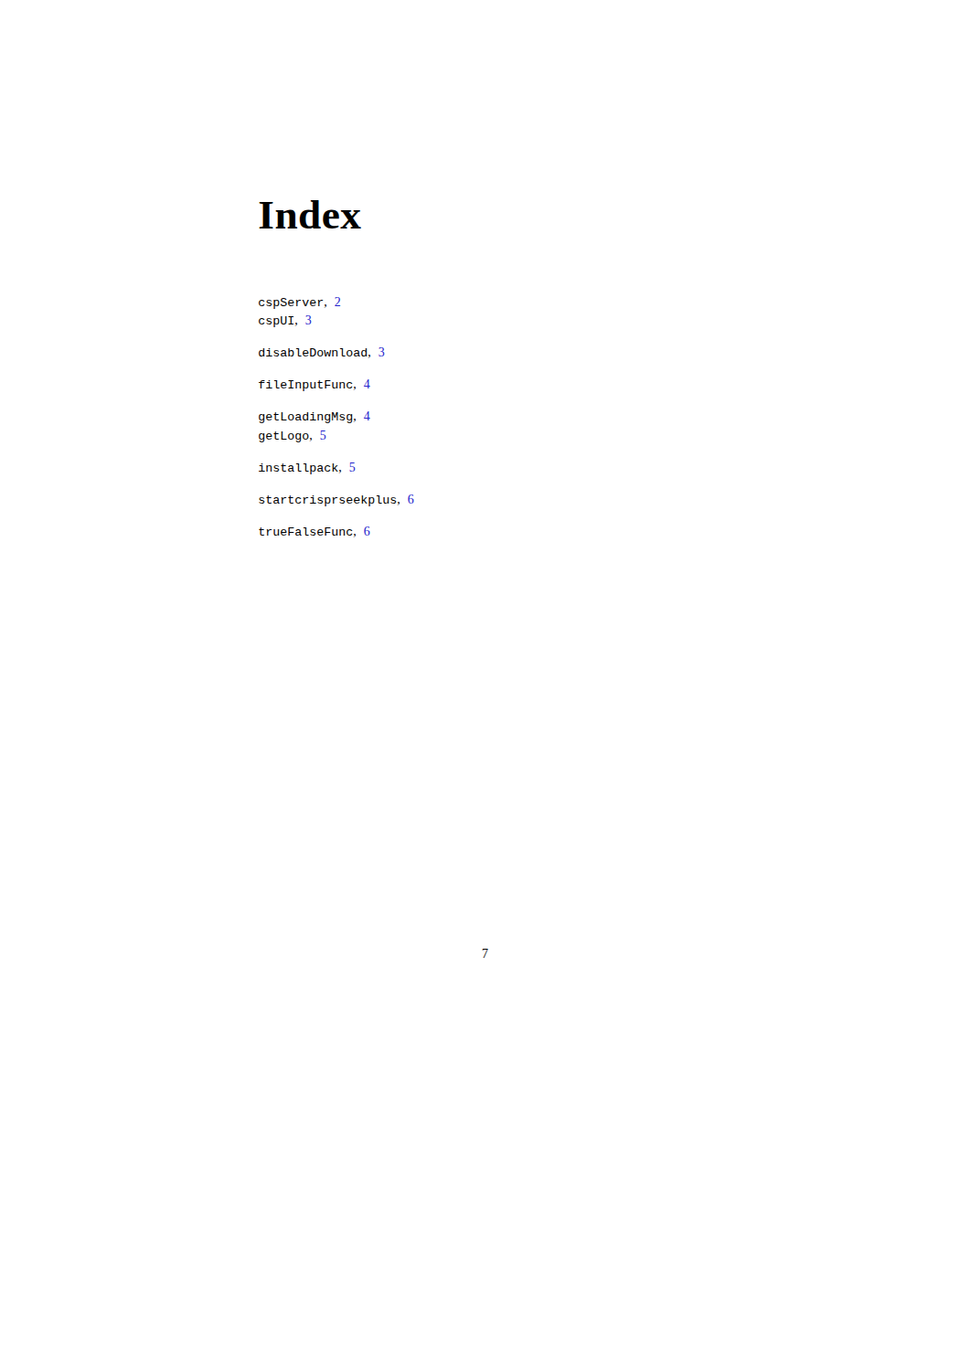Index
cspServer, 2
cspUI, 3
disableDownload, 3
fileInputFunc, 4
getLoadingMsg, 4
getLogo, 5
installpack, 5
startcrisprseekplus, 6
trueFalseFunc, 6
7